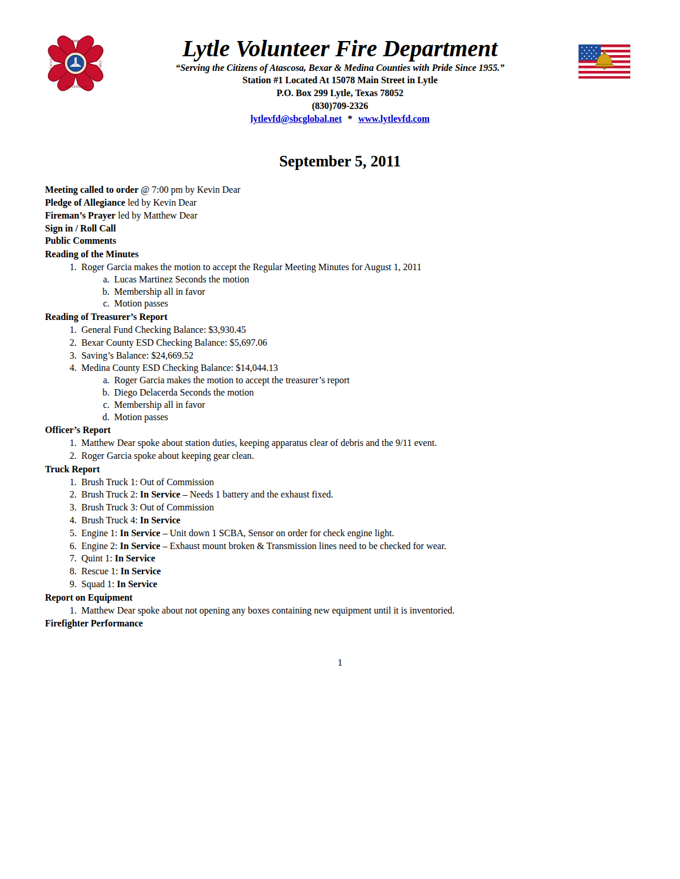FIRE PREVENTION RESCUE EMS
Lytle Volunteer Fire Department
“Serving the Citizens of Atascosa, Bexar & Medina Counties with Pride Since 1955.”
Station #1 Located At 15078 Main Street in Lytle
P.O. Box 299 Lytle, Texas 78052
(830)709-2326
lytlevfd@sbcglobal.net * www.lytlevfd.com
September 5, 2011
Meeting called to order @ 7:00 pm by Kevin Dear
Pledge of Allegiance led by Kevin Dear
Fireman’s Prayer led by Matthew Dear
Sign in / Roll Call
Public Comments
Reading of the Minutes
Roger Garcia makes the motion to accept the Regular Meeting Minutes for August 1, 2011
Lucas Martinez Seconds the motion
Membership all in favor
Motion passes
Reading of Treasurer’s Report
General Fund Checking Balance: $3,930.45
Bexar County ESD Checking Balance: $5,697.06
Saving’s Balance: $24,669.52
Medina County ESD Checking Balance: $14,044.13
Roger Garcia makes the motion to accept the treasurer’s report
Diego Delacerda Seconds the motion
Membership all in favor
Motion passes
Officer’s Report
Matthew Dear spoke about station duties, keeping apparatus clear of debris and the 9/11 event.
Roger Garcia spoke about keeping gear clean.
Truck Report
Brush Truck 1: Out of Commission
Brush Truck 2: In Service – Needs 1 battery and the exhaust fixed.
Brush Truck 3: Out of Commission
Brush Truck 4: In Service
Engine 1: In Service – Unit down 1 SCBA, Sensor on order for check engine light.
Engine 2: In Service – Exhaust mount broken & Transmission lines need to be checked for wear.
Quint 1: In Service
Rescue 1: In Service
Squad 1: In Service
Report on Equipment
Matthew Dear spoke about not opening any boxes containing new equipment until it is inventoried.
Firefighter Performance
1